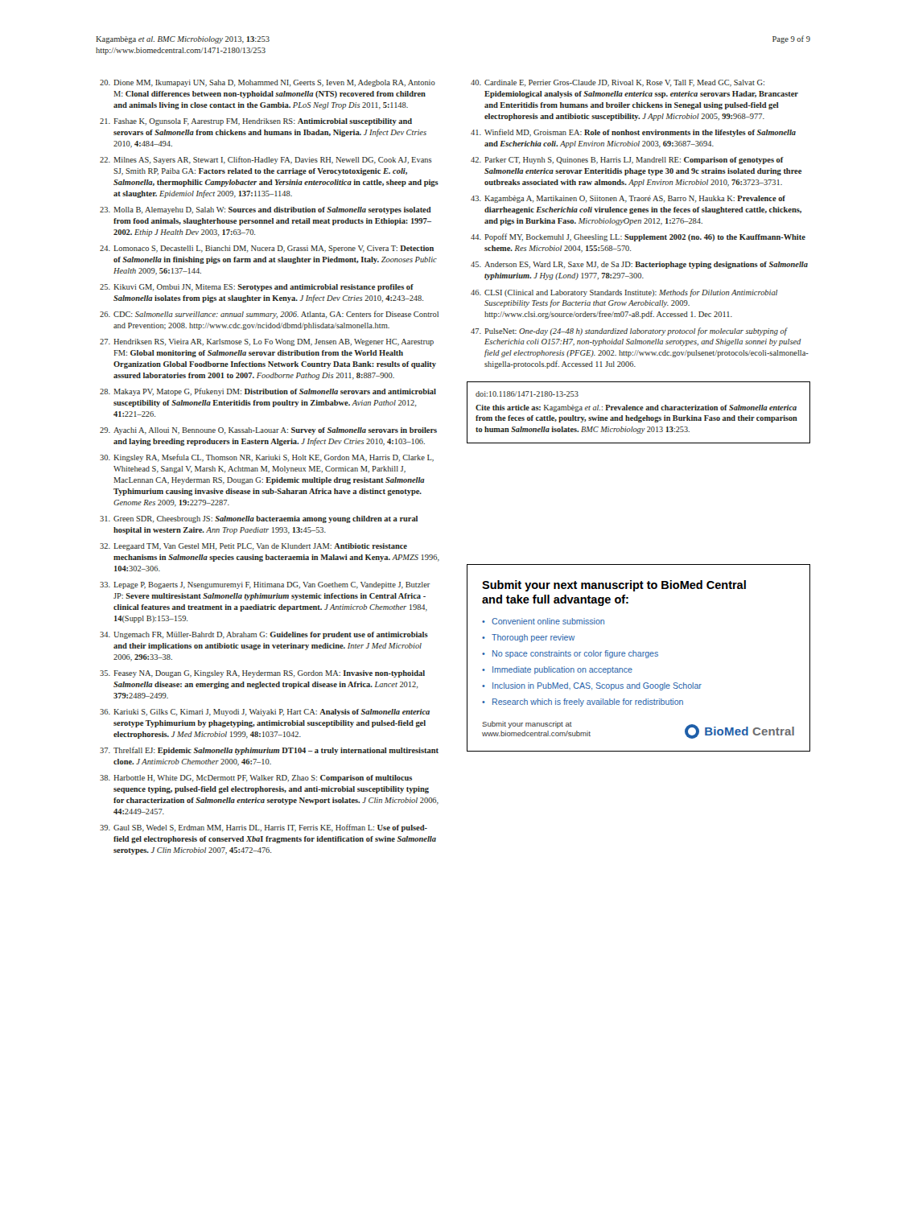Kagambèga et al. BMC Microbiology 2013, 13:253
http://www.biomedcentral.com/1471-2180/13/253
Page 9 of 9
20. Dione MM, Ikumapayi UN, Saha D, Mohammed NI, Geerts S, Ieven M, Adegbola RA, Antonio M: Clonal differences between non-typhoidal salmonella (NTS) recovered from children and animals living in close contact in the Gambia. PLoS Negl Trop Dis 2011, 5: 1148.
21. Fashae K, Ogunsola F, Aarestrup FM, Hendriksen RS: Antimicrobial susceptibility and serovars of Salmonella from chickens and humans in Ibadan, Nigeria. J Infect Dev Ctries 2010, 4: 484–494.
22. Milnes AS, Sayers AR, Stewart I, Clifton-Hadley FA, Davies RH, Newell DG, Cook AJ, Evans SJ, Smith RP, Paiba GA: Factors related to the carriage of Verocytotoxigenic E. coli, Salmonella, thermophilic Campylobacter and Yersinia enterocolitica in cattle, sheep and pigs at slaughter. Epidemiol Infect 2009, 137: 1135–1148.
23. Molla B, Alemayehu D, Salah W: Sources and distribution of Salmonella serotypes isolated from food animals, slaughterhouse personnel and retail meat products in Ethiopia: 1997–2002. Ethip J Health Dev 2003, 17: 63–70.
24. Lomonaco S, Decastelli L, Bianchi DM, Nucera D, Grassi MA, Sperone V, Civera T: Detection of Salmonella in finishing pigs on farm and at slaughter in Piedmont, Italy. Zoonoses Public Health 2009, 56: 137–144.
25. Kikuvi GM, Ombui JN, Mitema ES: Serotypes and antimicrobial resistance profiles of Salmonella isolates from pigs at slaughter in Kenya. J Infect Dev Ctries 2010, 4: 243–248.
26. CDC: Salmonella surveillance: annual summary, 2006. Atlanta, GA: Centers for Disease Control and Prevention; 2008. http://www.cdc.gov/ncidod/dbmd/phlisdata/salmonella.htm.
27. Hendriksen RS, Vieira AR, Karlsmose S, Lo Fo Wong DM, Jensen AB, Wegener HC, Aarestrup FM: Global monitoring of Salmonella serovar distribution from the World Health Organization Global Foodborne Infections Network Country Data Bank: results of quality assured laboratories from 2001 to 2007. Foodborne Pathog Dis 2011, 8: 887–900.
28. Makaya PV, Matope G, Pfukenyi DM: Distribution of Salmonella serovars and antimicrobial susceptibility of Salmonella Enteritidis from poultry in Zimbabwe. Avian Pathol 2012, 41: 221–226.
29. Ayachi A, Alloui N, Bennoune O, Kassah-Laouar A: Survey of Salmonella serovars in broilers and laying breeding reproducers in Eastern Algeria. J Infect Dev Ctries 2010, 4: 103–106.
30. Kingsley RA, Msefula CL, Thomson NR, Kariuki S, Holt KE, Gordon MA, Harris D, Clarke L, Whitehead S, Sangal V, Marsh K, Achtman M, Molyneux ME, Cormican M, Parkhill J, MacLennan CA, Heyderman RS, Dougan G: Epidemic multiple drug resistant Salmonella Typhimurium causing invasive disease in sub-Saharan Africa have a distinct genotype. Genome Res 2009, 19: 2279–2287.
31. Green SDR, Cheesbrough JS: Salmonella bacteraemia among young children at a rural hospital in western Zaire. Ann Trop Paediatr 1993, 13: 45–53.
32. Leegaard TM, Van Gestel MH, Petit PLC, Van de Klundert JAM: Antibiotic resistance mechanisms in Salmonella species causing bacteraemia in Malawi and Kenya. APMZS 1996, 104: 302–306.
33. Lepage P, Bogaerts J, Nsengumuremyi F, Hitimana DG, Van Goethem C, Vandepitte J, Butzler JP: Severe multiresistant Salmonella typhimurium systemic infections in Central Africa - clinical features and treatment in a paediatric department. J Antimicrob Chemother 1984, 14(Suppl B):153–159.
34. Ungemach FR, Müller-Bahrdt D, Abraham G: Guidelines for prudent use of antimicrobials and their implications on antibiotic usage in veterinary medicine. Inter J Med Microbiol 2006, 296: 33–38.
35. Feasey NA, Dougan G, Kingsley RA, Heyderman RS, Gordon MA: Invasive non-typhoidal Salmonella disease: an emerging and neglected tropical disease in Africa. Lancet 2012, 379: 2489–2499.
36. Kariuki S, Gilks C, Kimari J, Muyodi J, Waiyaki P, Hart CA: Analysis of Salmonella enterica serotype Typhimurium by phagetyping, antimicrobial susceptibility and pulsed-field gel electrophoresis. J Med Microbiol 1999, 48: 1037–1042.
37. Threlfall EJ: Epidemic Salmonella typhimurium DT104 – a truly international multiresistant clone. J Antimicrob Chemother 2000, 46: 7–10.
38. Harbottle H, White DG, McDermott PF, Walker RD, Zhao S: Comparison of multilocus sequence typing, pulsed-field gel electrophoresis, and anti-microbial susceptibility typing for characterization of Salmonella enterica serotype Newport isolates. J Clin Microbiol 2006, 44: 2449–2457.
39. Gaul SB, Wedel S, Erdman MM, Harris DL, Harris IT, Ferris KE, Hoffman L: Use of pulsed-field gel electrophoresis of conserved Xba I fragments for identification of swine Salmonella serotypes. J Clin Microbiol 2007, 45: 472–476.
40. Cardinale E, Perrier Gros-Claude JD, Rivoal K, Rose V, Tall F, Mead GC, Salvat G: Epidemiological analysis of Salmonella enterica ssp. enterica serovars Hadar, Brancaster and Enteritidis from humans and broiler chickens in Senegal using pulsed-field gel electrophoresis and antibiotic susceptibility. J Appl Microbiol 2005, 99: 968–977.
41. Winfield MD, Groisman EA: Role of nonhost environments in the lifestyles of Salmonella and Escherichia coli. Appl Environ Microbiol 2003, 69: 3687–3694.
42. Parker CT, Huynh S, Quinones B, Harris LJ, Mandrell RE: Comparison of genotypes of Salmonella enterica serovar Enteritidis phage type 30 and 9c strains isolated during three outbreaks associated with raw almonds. Appl Environ Microbiol 2010, 76: 3723–3731.
43. Kagambèga A, Martikainen O, Siitonen A, Traoré AS, Barro N, Haukka K: Prevalence of diarrheagenic Escherichia coli virulence genes in the feces of slaughtered cattle, chickens, and pigs in Burkina Faso. MicrobiologyOpen 2012, 1: 276–284.
44. Popoff MY, Bockemuhl J, Gheesling LL: Supplement 2002 (no. 46) to the Kauffmann-White scheme. Res Microbiol 2004, 155: 568–570.
45. Anderson ES, Ward LR, Saxe MJ, de Sa JD: Bacteriophage typing designations of Salmonella typhimurium. J Hyg (Lond) 1977, 78: 297–300.
46. CLSI (Clinical and Laboratory Standards Institute): Methods for Dilution Antimicrobial Susceptibility Tests for Bacteria that Grow Aerobically. 2009. http://www.clsi.org/source/orders/free/m07-a8.pdf. Accessed 1. Dec 2011.
47. PulseNet: One-day (24–48 h) standardized laboratory protocol for molecular subtyping of Escherichia coli O157:H7, non-typhoidal Salmonella serotypes, and Shigella sonnei by pulsed field gel electrophoresis (PFGE). 2002. http://www.cdc.gov/pulsenet/protocols/ecoli-salmonella-shigella-protocols.pdf. Accessed 11 Jul 2006.
doi:10.1186/1471-2180-13-253
Cite this article as: Kagambèga et al.: Prevalence and characterization of Salmonella enterica from the feces of cattle, poultry, swine and hedgehogs in Burkina Faso and their comparison to human Salmonella isolates. BMC Microbiology 2013 13:253.
Submit your next manuscript to BioMed Central
and take full advantage of:
Convenient online submission
Thorough peer review
No space constraints or color figure charges
Immediate publication on acceptance
Inclusion in PubMed, CAS, Scopus and Google Scholar
Research which is freely available for redistribution
Submit your manuscript at
www.biomedcentral.com/submit
BioMed Central